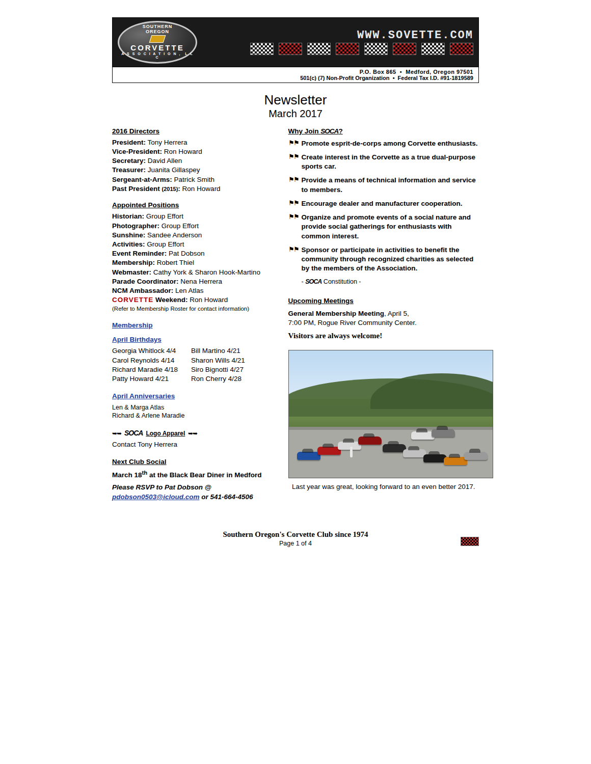SOUTHERN
OREGON CORVETTE A S S O C I A T I O N , L L C
WWW.SOVETTE.COM
P.O. Box 865 • Medford, Oregon 97501
501(c) (7) Non-Profit Organization • Federal Tax I.D. #91-1819589
Newsletter
March 2017
2016 Directors
President: Tony Herrera
Vice-President: Ron Howard
Secretary: David Allen
Treasurer: Juanita Gillaspey
Sergeant-at-Arms: Patrick Smith
Past President (2015): Ron Howard
Appointed Positions
Historian: Group Effort
Photographer: Group Effort
Sunshine: Sandee Anderson
Activities: Group Effort
Event Reminder: Pat Dobson
Membership: Robert Thiel
Webmaster: Cathy York & Sharon Hook-Martino
Parade Coordinator: Nena Herrera
NCM Ambassador: Len Atlas
CORVETTE Weekend: Ron Howard
(Refer to Membership Roster for contact information)
Membership
April Birthdays
| Georgia Whitlock 4/4 | Bill Martino 4/21 |
| Carol Reynolds 4/14 | Sharon Wills 4/21 |
| Richard Maradie 4/18 | Siro Bignotti 4/27 |
| Patty Howard 4/21 | Ron Cherry 4/28 |
April Anniversaries
Len & Marga Atlas
Richard & Arlene Maradie
➥➥ SOCA Logo Apparel ➥➥
Contact Tony Herrera
Next Club Social
March 18th at the Black Bear Diner in Medford
Please RSVP to Pat Dobson @ pdobson0503@icloud.com or 541-664-4506
Why Join SOCA?
Promote esprit-de-corps among Corvette enthusiasts.
Create interest in the Corvette as a true dual-purpose sports car.
Provide a means of technical information and service to members.
Encourage dealer and manufacturer cooperation.
Organize and promote events of a social nature and provide social gatherings for enthusiasts with common interest.
Sponsor or participate in activities to benefit the community through recognized charities as selected by the members of the Association.
- SOCA Constitution -
Upcoming Meetings
General Membership Meeting, April 5,
7:00 PM, Rogue River Community Center.
Visitors are always welcome!
Last year was great, looking forward to an even better 2017.
Southern Oregon's Corvette Club since 1974
Page 1 of 4